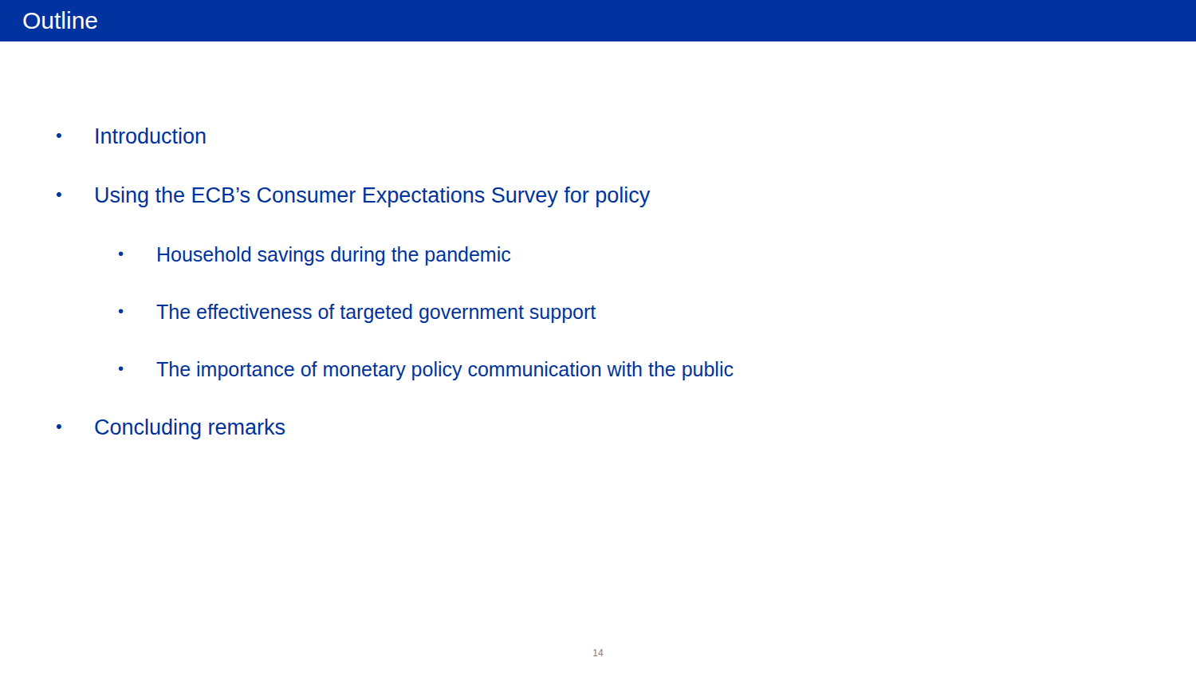Outline
Introduction
Using the ECB’s Consumer Expectations Survey for policy
Household savings during the pandemic
The effectiveness of targeted government support
The importance of monetary policy communication with the public
Concluding remarks
14